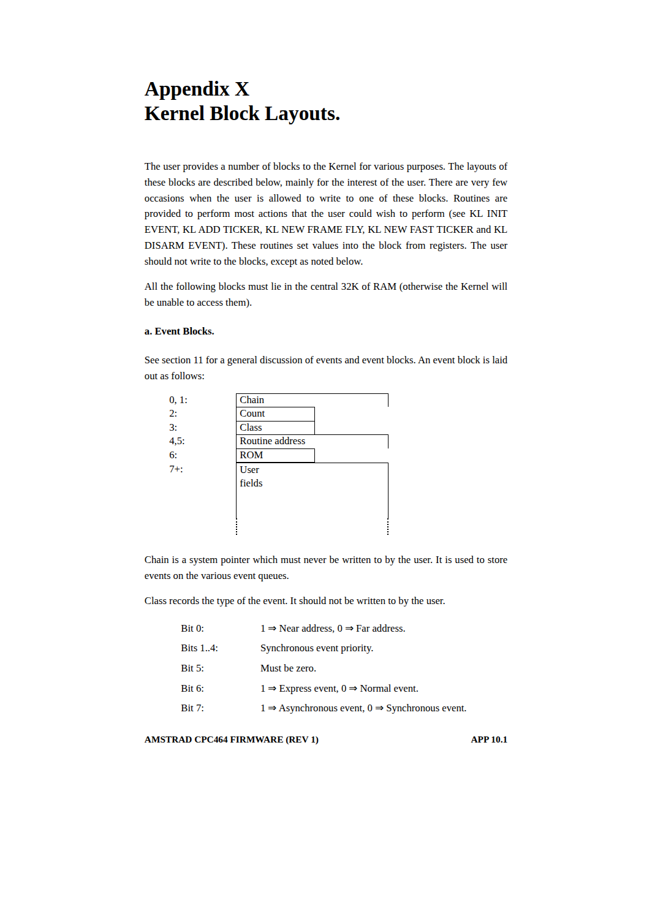Appendix X
Kernel Block Layouts.
The user provides a number of blocks to the Kernel for various purposes. The layouts of these blocks are described below, mainly for the interest of the user. There are very few occasions when the user is allowed to write to one of these blocks. Routines are provided to perform most actions that the user could wish to perform (see KL INIT EVENT, KL ADD TICKER, KL NEW FRAME FLY, KL NEW FAST TICKER and KL DISARM EVENT). These routines set values into the block from registers. The user should not write to the blocks, except as noted below.
All the following blocks must lie in the central 32K of RAM (otherwise the Kernel will be unable to access them).
a. Event Blocks.
See section 11 for a general discussion of events and event blocks. An event block is laid out as follows:
| 0, 1: 2: 3: 4,5: 6: 7+: | Chain Count Class Routine address ROM User fields |
Chain is a system pointer which must never be written to by the user. It is used to store events on the various event queues.
Class records the type of the event. It should not be written to by the user.
| Bit 0: | 1 ⇒ Near address, 0 ⇒ Far address. |
| Bits 1..4: | Synchronous event priority. |
| Bit 5: | Must be zero. |
| Bit 6: | 1 ⇒ Express event, 0 ⇒ Normal event. |
| Bit 7: | 1 ⇒ Asynchronous event, 0 ⇒ Synchronous event. |
AMSTRAD CPC464 FIRMWARE (REV 1) APP 10.1